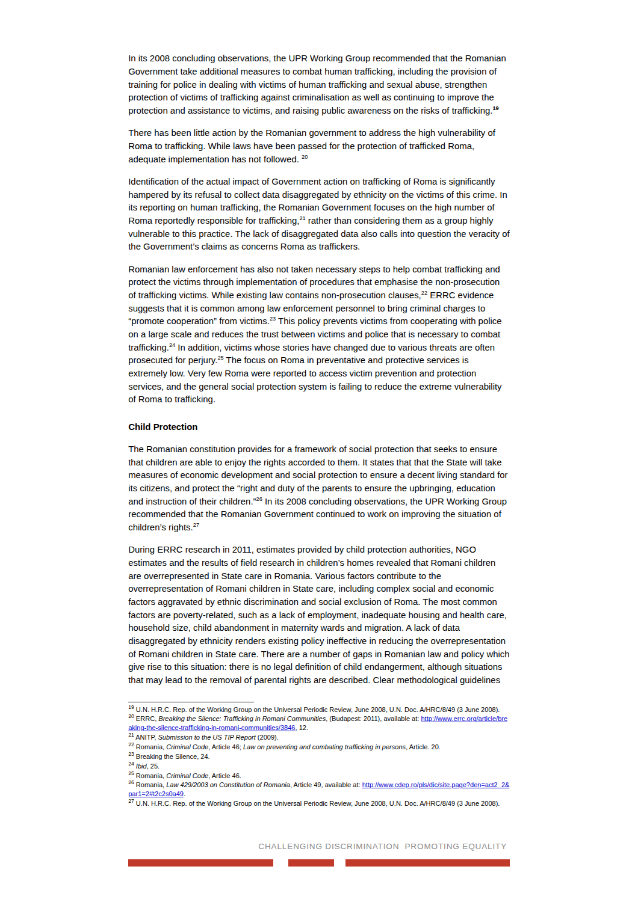In its 2008 concluding observations, the UPR Working Group recommended that the Romanian Government take additional measures to combat human trafficking, including the provision of training for police in dealing with victims of human trafficking and sexual abuse, strengthen protection of victims of trafficking against criminalisation as well as continuing to improve the protection and assistance to victims, and raising public awareness on the risks of trafficking.19
There has been little action by the Romanian government to address the high vulnerability of Roma to trafficking. While laws have been passed for the protection of trafficked Roma, adequate implementation has not followed. 20
Identification of the actual impact of Government action on trafficking of Roma is significantly hampered by its refusal to collect data disaggregated by ethnicity on the victims of this crime. In its reporting on human trafficking, the Romanian Government focuses on the high number of Roma reportedly responsible for trafficking,21 rather than considering them as a group highly vulnerable to this practice. The lack of disaggregated data also calls into question the veracity of the Government’s claims as concerns Roma as traffickers.
Romanian law enforcement has also not taken necessary steps to help combat trafficking and protect the victims through implementation of procedures that emphasise the non-prosecution of trafficking victims. While existing law contains non-prosecution clauses,22 ERRC evidence suggests that it is common among law enforcement personnel to bring criminal charges to “promote cooperation” from victims.23 This policy prevents victims from cooperating with police on a large scale and reduces the trust between victims and police that is necessary to combat trafficking.24 In addition, victims whose stories have changed due to various threats are often prosecuted for perjury.25 The focus on Roma in preventative and protective services is extremely low. Very few Roma were reported to access victim prevention and protection services, and the general social protection system is failing to reduce the extreme vulnerability of Roma to trafficking.
Child Protection
The Romanian constitution provides for a framework of social protection that seeks to ensure that children are able to enjoy the rights accorded to them. It states that that the State will take measures of economic development and social protection to ensure a decent living standard for its citizens, and protect the “right and duty of the parents to ensure the upbringing, education and instruction of their children.”26 In its 2008 concluding observations, the UPR Working Group recommended that the Romanian Government continued to work on improving the situation of children’s rights.27
During ERRC research in 2011, estimates provided by child protection authorities, NGO estimates and the results of field research in children’s homes revealed that Romani children are overrepresented in State care in Romania. Various factors contribute to the overrepresentation of Romani children in State care, including complex social and economic factors aggravated by ethnic discrimination and social exclusion of Roma. The most common factors are poverty-related, such as a lack of employment, inadequate housing and health care, household size, child abandonment in maternity wards and migration. A lack of data disaggregated by ethnicity renders existing policy ineffective in reducing the overrepresentation of Romani children in State care. There are a number of gaps in Romanian law and policy which give rise to this situation: there is no legal definition of child endangerment, although situations that may lead to the removal of parental rights are described. Clear methodological guidelines
19 U.N. H.R.C. Rep. of the Working Group on the Universal Periodic Review, June 2008, U.N. Doc. A/HRC/8/49 (3 June 2008).
20 ERRC, Breaking the Silence: Trafficking in Romani Communities, (Budapest: 2011), available at: http://www.errc.org/article/breaking-the-silence-trafficking-in-romani-communities/3846, 12.
21 ANITP, Submission to the US TIP Report (2009).
22 Romania, Criminal Code, Article 46; Law on preventing and combating trafficking in persons, Article. 20.
23 Breaking the Silence, 24.
24 Ibid, 25.
25 Romania, Criminal Code, Article 46.
26 Romania, Law 429/2003 on Constitution of Romania, Article 49, available at: http://www.cdep.ro/pls/dic/site.page?den=act2_2&par1=2#t2c2s0a49.
27 U.N. H.R.C. Rep. of the Working Group on the Universal Periodic Review, June 2008, U.N. Doc. A/HRC/8/49 (3 June 2008).
CHALLENGING DISCRIMINATION PROMOTING EQUALITY